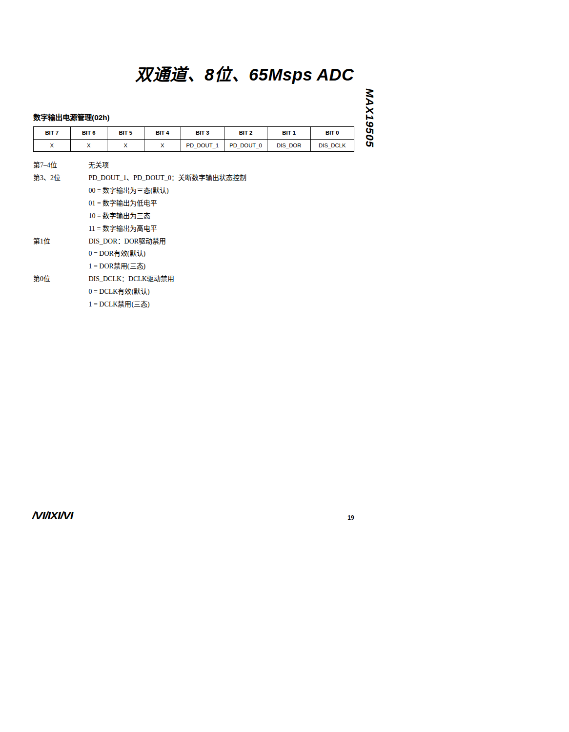MAX19505
双通道、8位、65Msps ADC
数字输出电源管理(02h)
| BIT 7 | BIT 6 | BIT 5 | BIT 4 | BIT 3 | BIT 2 | BIT 1 | BIT 0 |
| --- | --- | --- | --- | --- | --- | --- | --- |
| X | X | X | X | PD_DOUT_1 | PD_DOUT_0 | DIS_DOR | DIS_DCLK |
第7–4位
无关项
第3、2位
PD_DOUT_1、PD_DOUT_0：关断数字输出状态控制
00 = 数字输出为三态(默认)
01 = 数字输出为低电平
10 = 数字输出为三态
11 = 数字输出为高电平
第1位
DIS_DOR：DOR驱动禁用
0 = DOR有效(默认)
1 = DOR禁用(三态)
第0位
DIS_DCLK：DCLK驱动禁用
0 = DCLK有效(默认)
1 = DCLK禁用(三态)
/VI/IXI/VI
19